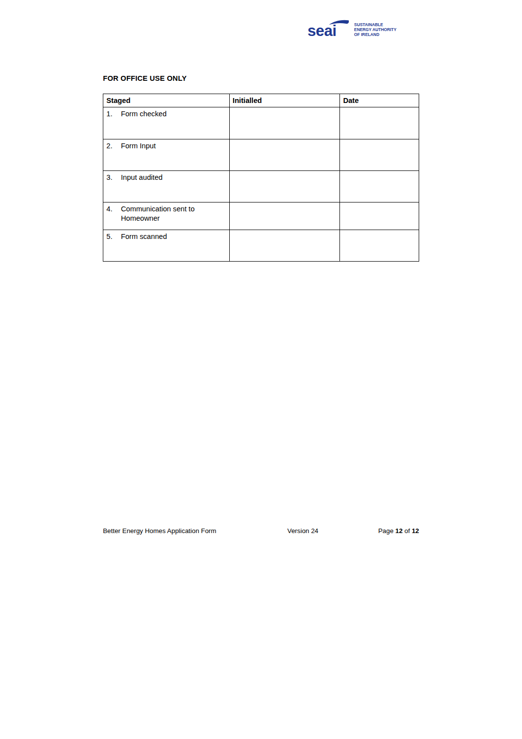seai SUSTAINABLE ENERGY AUTHORITY OF IRELAND
FOR OFFICE USE ONLY
| Staged | Initialled | Date |
| --- | --- | --- |
| 1. Form checked | | |
| 2. Form Input | | |
| 3. Input audited | | |
| 4. Communication sent to Homeowner | | |
| 5. Form scanned | | |
Better Energy Homes Application Form
Version 24
Page 12 of 12